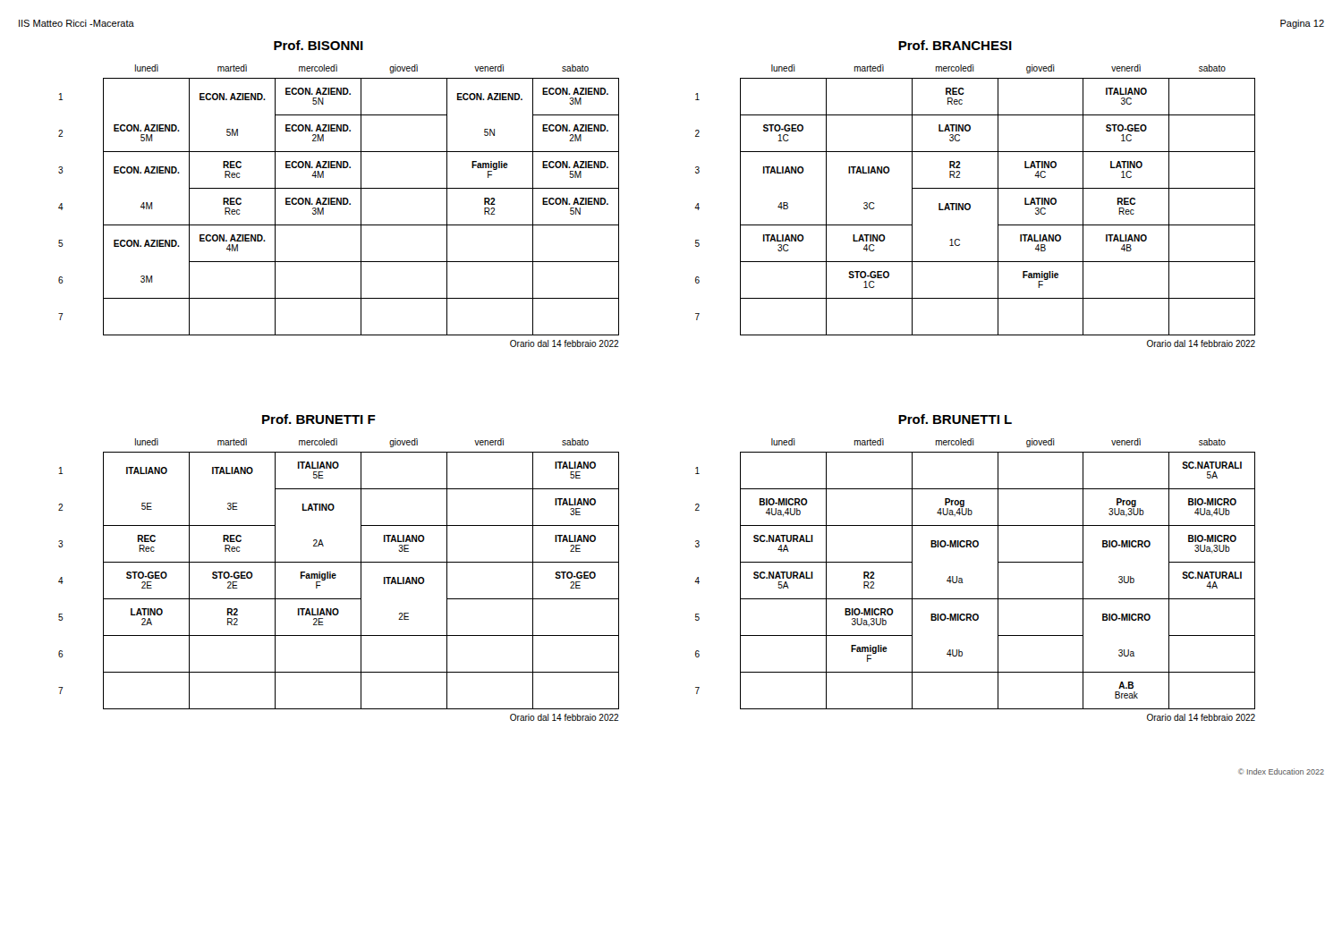IIS Matteo Ricci -Macerata Pagina 12
Prof. BISONNI
| | lunedì | martedì | mercoledì | giovedì | venerdì | sabato |
| --- | --- | --- | --- | --- | --- | --- |
| 1 | | ECON. AZIEND. | ECON. AZIEND. 5N | | ECON. AZIEND. | ECON. AZIEND. 3M |
| 2 | ECON. AZIEND. 5M | 5M | ECON. AZIEND. 2M | | 5N | ECON. AZIEND. 2M |
| 3 | ECON. AZIEND. | REC Rec | ECON. AZIEND. 4M | | Famiglie F | ECON. AZIEND. 5M |
| 4 | 4M | REC Rec | ECON. AZIEND. 3M | | R2 R2 | ECON. AZIEND. 5N |
| 5 | ECON. AZIEND. | ECON. AZIEND. 4M | | | | |
| 6 | 3M | | | | | |
| 7 | | | | | | |
Orario dal 14 febbraio 2022
Prof. BRANCHESI
| | lunedì | martedì | mercoledì | giovedì | venerdì | sabato |
| --- | --- | --- | --- | --- | --- | --- |
| 1 | | | REC Rec | | ITALIANO 3C | |
| 2 | STO-GEO 1C | | LATINO 3C | | STO-GEO 1C | |
| 3 | ITALIANO | ITALIANO | R2 R2 | LATINO 4C | LATINO 1C | |
| 4 | 4B | 3C | LATINO | LATINO 3C | REC Rec | |
| 5 | ITALIANO 3C | LATINO 4C | 1C | ITALIANO 4B | ITALIANO 4B | |
| 6 | | STO-GEO 1C | | Famiglie F | | |
| 7 | | | | | | |
Orario dal 14 febbraio 2022
Prof. BRUNETTI F
| | lunedì | martedì | mercoledì | giovedì | venerdì | sabato |
| --- | --- | --- | --- | --- | --- | --- |
| 1 | ITALIANO | ITALIANO | ITALIANO 5E | | | ITALIANO 5E |
| 2 | 5E | 3E | LATINO | | | ITALIANO 3E |
| 3 | REC Rec | REC Rec | 2A | ITALIANO 3E | | ITALIANO 2E |
| 4 | STO-GEO 2E | STO-GEO 2E | Famiglie F | ITALIANO | | STO-GEO 2E |
| 5 | LATINO 2A | R2 R2 | ITALIANO 2E | 2E | | |
| 6 | | | | | | |
| 7 | | | | | | |
Orario dal 14 febbraio 2022
Prof. BRUNETTI L
| | lunedì | martedì | mercoledì | giovedì | venerdì | sabato |
| --- | --- | --- | --- | --- | --- | --- |
| 1 | | | | | | SC.NATURALI 5A |
| 2 | BIO-MICRO 4Ua,4Ub | | Prog 4Ua,4Ub | | Prog 3Ua,3Ub | BIO-MICRO 4Ua,4Ub |
| 3 | SC.NATURALI 4A | | BIO-MICRO | | BIO-MICRO | BIO-MICRO 3Ua,3Ub |
| 4 | SC.NATURALI 5A | R2 R2 | 4Ua | | 3Ub | SC.NATURALI 4A |
| 5 | | BIO-MICRO 3Ua,3Ub | BIO-MICRO | | BIO-MICRO | |
| 6 | | Famiglie F | 4Ub | | 3Ua | |
| 7 | | | | | A.B Break | |
Orario dal 14 febbraio 2022
© Index Education 2022